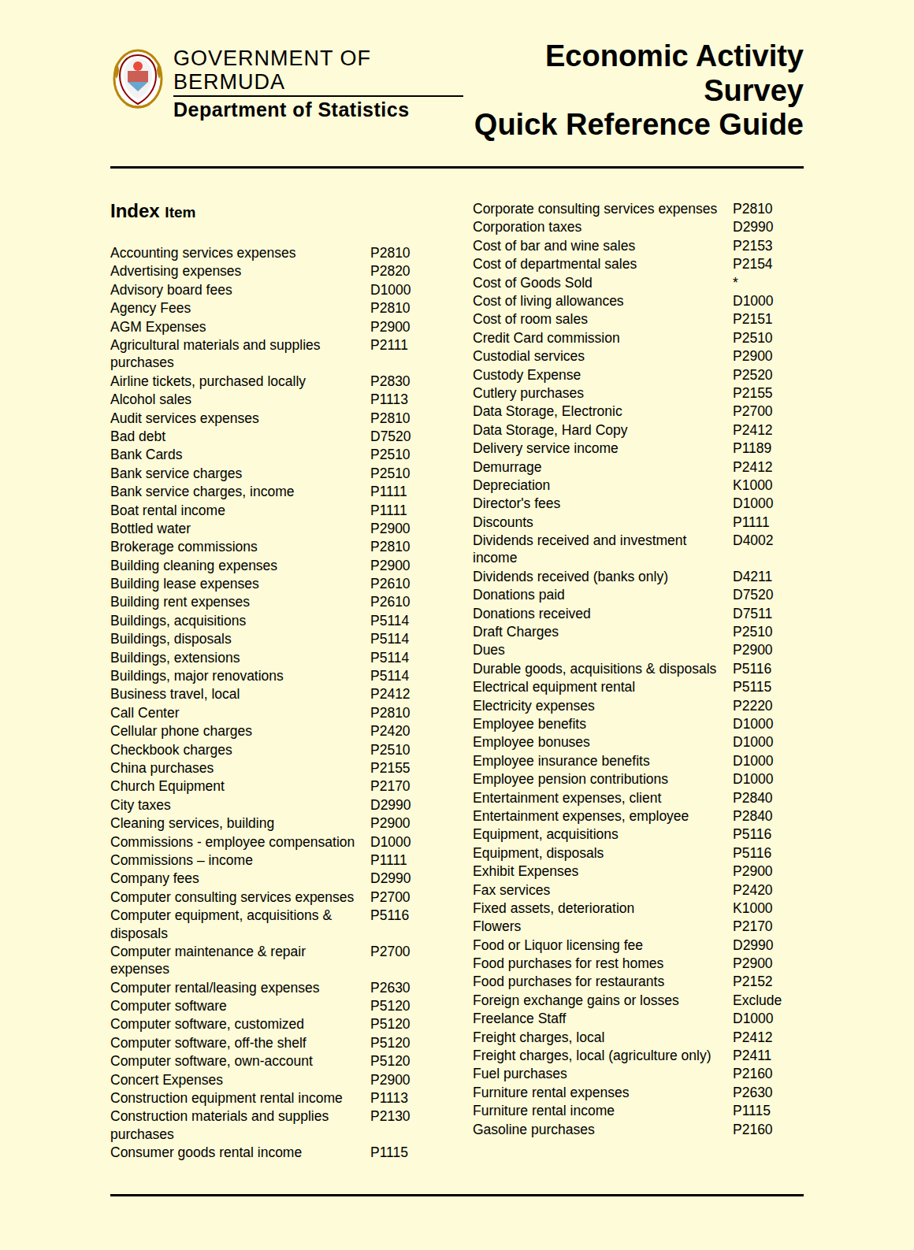GOVERNMENT OF BERMUDA
Department of Statistics
Economic Activity Survey
Quick Reference Guide
Index Item
| Accounting services expenses | P2810 |
| Advertising expenses | P2820 |
| Advisory board fees | D1000 |
| Agency Fees | P2810 |
| AGM Expenses | P2900 |
| Agricultural materials and supplies purchases | P2111 |
| Airline tickets, purchased locally | P2830 |
| Alcohol sales | P1113 |
| Audit services expenses | P2810 |
| Bad debt | D7520 |
| Bank Cards | P2510 |
| Bank service charges | P2510 |
| Bank service charges, income | P1111 |
| Boat rental income | P1111 |
| Bottled water | P2900 |
| Brokerage commissions | P2810 |
| Building cleaning expenses | P2900 |
| Building lease expenses | P2610 |
| Building rent expenses | P2610 |
| Buildings, acquisitions | P5114 |
| Buildings, disposals | P5114 |
| Buildings, extensions | P5114 |
| Buildings, major renovations | P5114 |
| Business travel, local | P2412 |
| Call Center | P2810 |
| Cellular phone charges | P2420 |
| Checkbook charges | P2510 |
| China purchases | P2155 |
| Church Equipment | P2170 |
| City taxes | D2990 |
| Cleaning services, building | P2900 |
| Commissions - employee compensation | D1000 |
| Commissions – income | P1111 |
| Company fees | D2990 |
| Computer consulting services expenses | P2700 |
| Computer equipment, acquisitions & disposals | P5116 |
| Computer maintenance & repair expenses | P2700 |
| Computer rental/leasing expenses | P2630 |
| Computer software | P5120 |
| Computer software, customized | P5120 |
| Computer software, off-the shelf | P5120 |
| Computer software, own-account | P5120 |
| Concert Expenses | P2900 |
| Construction equipment rental income | P1113 |
| Construction materials and supplies purchases | P2130 |
| Consumer goods rental income | P1115 |
| Corporate consulting services expenses | P2810 |
| Corporation taxes | D2990 |
| Cost of bar and wine sales | P2153 |
| Cost of departmental sales | P2154 |
| Cost of Goods Sold | * |
| Cost of living allowances | D1000 |
| Cost of room sales | P2151 |
| Credit Card commission | P2510 |
| Custodial services | P2900 |
| Custody Expense | P2520 |
| Cutlery purchases | P2155 |
| Data Storage, Electronic | P2700 |
| Data Storage, Hard Copy | P2412 |
| Delivery service income | P1189 |
| Demurrage | P2412 |
| Depreciation | K1000 |
| Director's fees | D1000 |
| Discounts | P1111 |
| Dividends received and investment income | D4002 |
| Dividends received (banks only) | D4211 |
| Donations paid | D7520 |
| Donations received | D7511 |
| Draft Charges | P2510 |
| Dues | P2900 |
| Durable goods, acquisitions & disposals | P5116 |
| Electrical equipment rental | P5115 |
| Electricity expenses | P2220 |
| Employee benefits | D1000 |
| Employee bonuses | D1000 |
| Employee insurance benefits | D1000 |
| Employee pension contributions | D1000 |
| Entertainment expenses, client | P2840 |
| Entertainment expenses, employee | P2840 |
| Equipment, acquisitions | P5116 |
| Equipment, disposals | P5116 |
| Exhibit Expenses | P2900 |
| Fax services | P2420 |
| Fixed assets, deterioration | K1000 |
| Flowers | P2170 |
| Food or Liquor licensing fee | D2990 |
| Food purchases for rest homes | P2900 |
| Food purchases for restaurants | P2152 |
| Foreign exchange gains or losses | Exclude |
| Freelance Staff | D1000 |
| Freight charges, local | P2412 |
| Freight charges, local (agriculture only) | P2411 |
| Fuel purchases | P2160 |
| Furniture rental expenses | P2630 |
| Furniture rental income | P1115 |
| Gasoline purchases | P2160 |